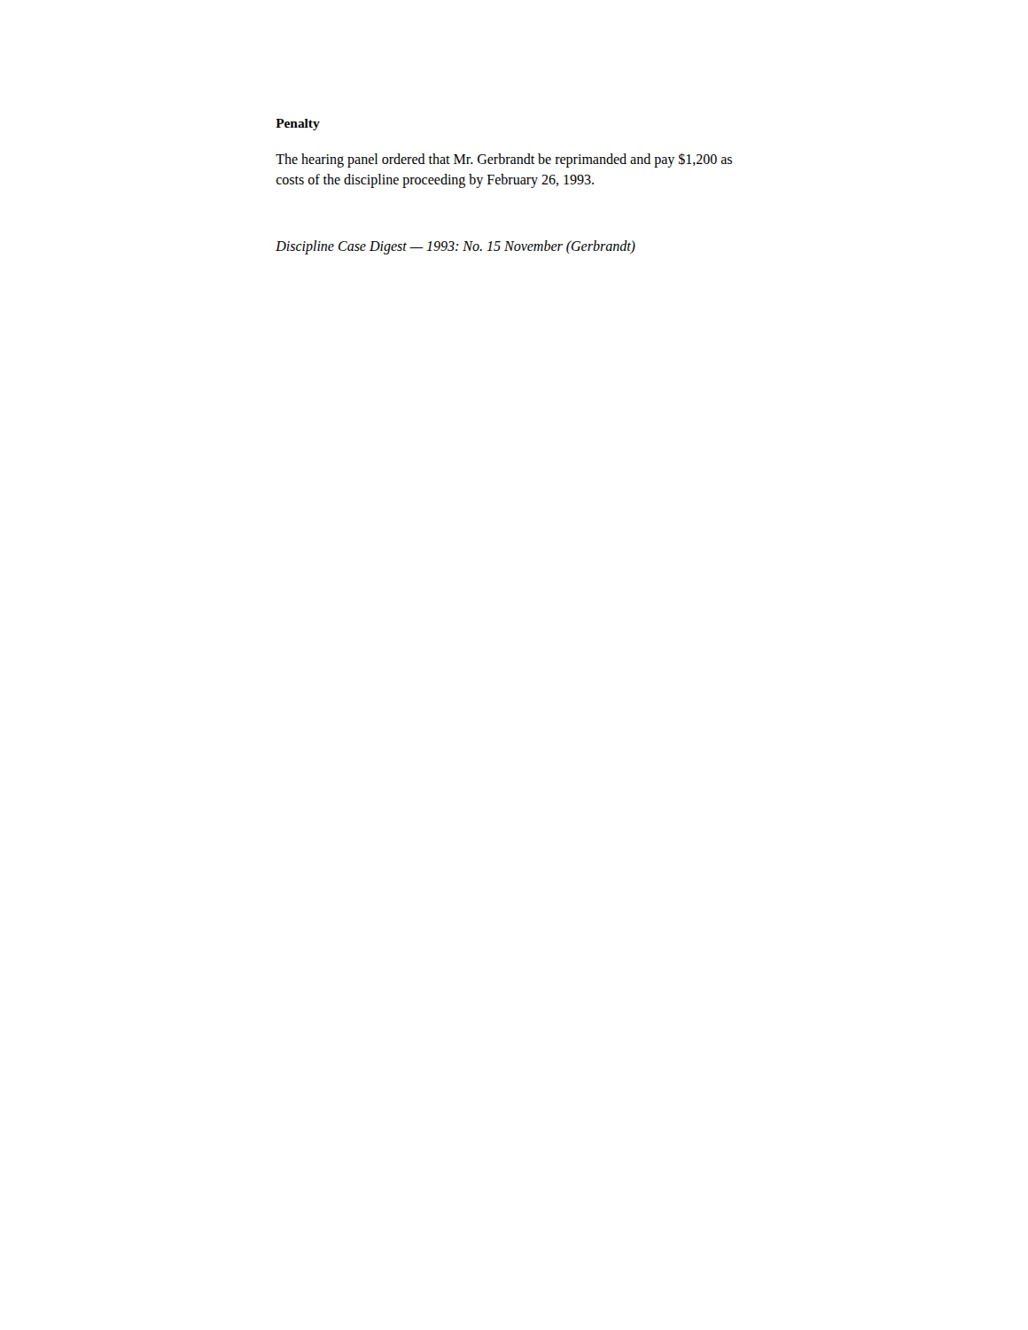Penalty
The hearing panel ordered that Mr. Gerbrandt be reprimanded and pay $1,200 as costs of the discipline proceeding by February 26, 1993.
Discipline Case Digest — 1993: No. 15 November (Gerbrandt)